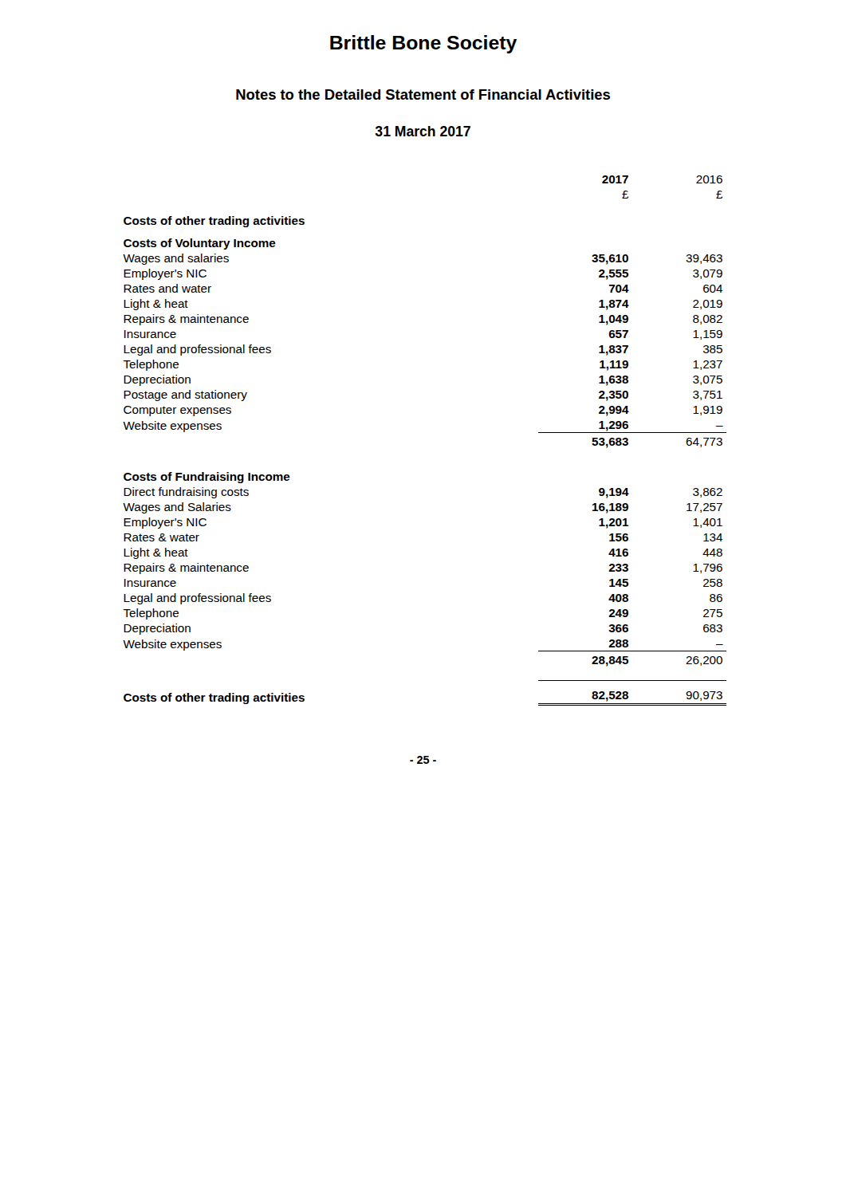Brittle Bone Society
Notes to the Detailed Statement of Financial Activities
31 March 2017
| | 2017 | 2016 |
| --- | --- | --- |
| | £ | £ |
| Costs of other trading activities |
| Costs of Voluntary Income |
| Wages and salaries | 35,610 | 39,463 |
| Employer's NIC | 2,555 | 3,079 |
| Rates and water | 704 | 604 |
| Light & heat | 1,874 | 2,019 |
| Repairs & maintenance | 1,049 | 8,082 |
| Insurance | 657 | 1,159 |
| Legal and professional fees | 1,837 | 385 |
| Telephone | 1,119 | 1,237 |
| Depreciation | 1,638 | 3,075 |
| Postage and stationery | 2,350 | 3,751 |
| Computer expenses | 2,994 | 1,919 |
| Website expenses | 1,296 | – |
| | 53,683 | 64,773 |
| Costs of Fundraising Income |
| Direct fundraising costs | 9,194 | 3,862 |
| Wages and Salaries | 16,189 | 17,257 |
| Employer's NIC | 1,201 | 1,401 |
| Rates & water | 156 | 134 |
| Light & heat | 416 | 448 |
| Repairs & maintenance | 233 | 1,796 |
| Insurance | 145 | 258 |
| Legal and professional fees | 408 | 86 |
| Telephone | 249 | 275 |
| Depreciation | 366 | 683 |
| Website expenses | 288 | – |
| | 28,845 | 26,200 |
| Costs of other trading activities | 82,528 | 90,973 |
- 25 -